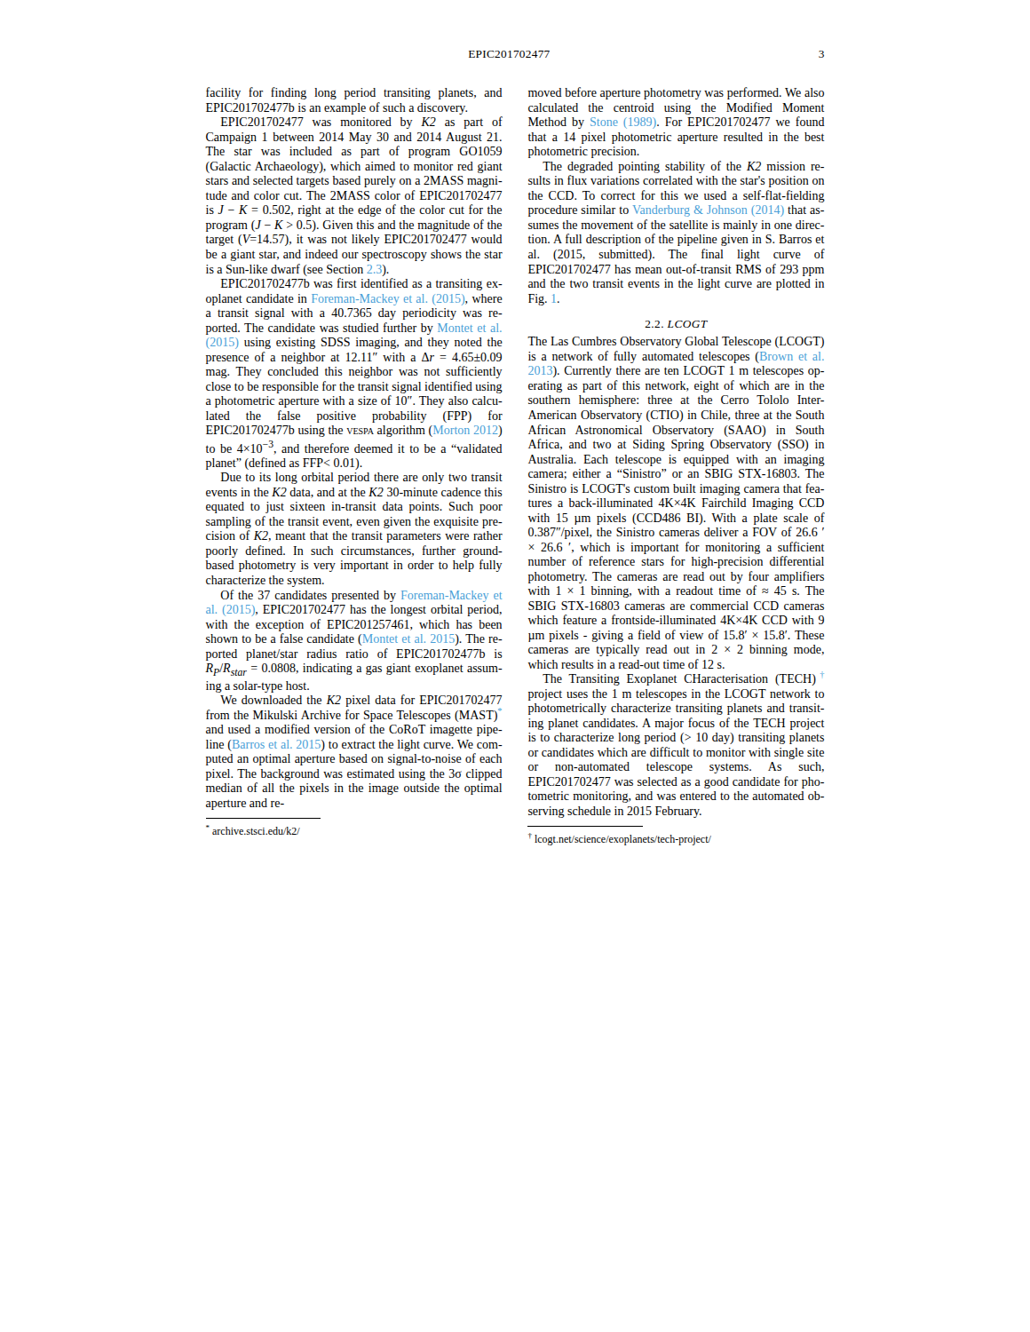EPIC201702477
3
facility for finding long period transiting planets, and EPIC201702477b is an example of such a discovery.
EPIC201702477 was monitored by K2 as part of Campaign 1 between 2014 May 30 and 2014 August 21. The star was included as part of program GO1059 (Galactic Archaeology), which aimed to monitor red giant stars and selected targets based purely on a 2MASS magnitude and color cut. The 2MASS color of EPIC201702477 is J − K = 0.502, right at the edge of the color cut for the program (J − K > 0.5). Given this and the magnitude of the target (V=14.57), it was not likely EPIC201702477 would be a giant star, and indeed our spectroscopy shows the star is a Sun-like dwarf (see Section 2.3).
EPIC201702477b was first identified as a transiting exoplanet candidate in Foreman-Mackey et al. (2015), where a transit signal with a 40.7365 day periodicity was reported. The candidate was studied further by Montet et al. (2015) using existing SDSS imaging, and they noted the presence of a neighbor at 12.11″ with a Δr = 4.65±0.09 mag. They concluded this neighbor was not sufficiently close to be responsible for the transit signal identified using a photometric aperture with a size of 10″. They also calculated the false positive probability (FPP) for EPIC201702477b using the vespa algorithm (Morton 2012) to be 4×10−3, and therefore deemed it to be a “validated planet” (defined as FFP< 0.01).
Due to its long orbital period there are only two transit events in the K2 data, and at the K2 30-minute cadence this equated to just sixteen in-transit data points. Such poor sampling of the transit event, even given the exquisite precision of K2, meant that the transit parameters were rather poorly defined. In such circumstances, further ground-based photometry is very important in order to help fully characterize the system.
Of the 37 candidates presented by Foreman-Mackey et al. (2015), EPIC201702477 has the longest orbital period, with the exception of EPIC201257461, which has been shown to be a false candidate (Montet et al. 2015). The reported planet/star radius ratio of EPIC201702477b is RP/Rstar = 0.0808, indicating a gas giant exoplanet assuming a solar-type host.
We downloaded the K2 pixel data for EPIC201702477 from the Mikulski Archive for Space Telescopes (MAST)* and used a modified version of the CoRoT imagette pipeline (Barros et al. 2015) to extract the light curve. We computed an optimal aperture based on signal-to-noise of each pixel. The background was estimated using the 3σ clipped median of all the pixels in the image outside the optimal aperture and re-
* archive.stsci.edu/k2/
moved before aperture photometry was performed. We also calculated the centroid using the Modified Moment Method by Stone (1989). For EPIC201702477 we found that a 14 pixel photometric aperture resulted in the best photometric precision.
The degraded pointing stability of the K2 mission results in flux variations correlated with the star's position on the CCD. To correct for this we used a self-flat-fielding procedure similar to Vanderburg & Johnson (2014) that assumes the movement of the satellite is mainly in one direction. A full description of the pipeline given in S. Barros et al. (2015, submitted). The final light curve of EPIC201702477 has mean out-of-transit RMS of 293 ppm and the two transit events in the light curve are plotted in Fig. 1.
2.2. LCOGT
The Las Cumbres Observatory Global Telescope (LCOGT) is a network of fully automated telescopes (Brown et al. 2013). Currently there are ten LCOGT 1 m telescopes operating as part of this network, eight of which are in the southern hemisphere: three at the Cerro Tololo Inter-American Observatory (CTIO) in Chile, three at the South African Astronomical Observatory (SAAO) in South Africa, and two at Siding Spring Observatory (SSO) in Australia. Each telescope is equipped with an imaging camera; either a “Sinistro” or an SBIG STX-16803. The Sinistro is LCOGT's custom built imaging camera that features a back-illuminated 4K×4K Fairchild Imaging CCD with 15 µm pixels (CCD486 BI). With a plate scale of 0.387″/pixel, the Sinistro cameras deliver a FOV of 26.6 ′ × 26.6 ′, which is important for monitoring a sufficient number of reference stars for high-precision differential photometry. The cameras are read out by four amplifiers with 1 × 1 binning, with a readout time of ≈ 45 s. The SBIG STX-16803 cameras are commercial CCD cameras which feature a frontside-illuminated 4K×4K CCD with 9 µm pixels - giving a field of view of 15.8′ × 15.8′. These cameras are typically read out in 2 × 2 binning mode, which results in a read-out time of 12 s.
The Transiting Exoplanet CHaracterisation (TECH)† project uses the 1 m telescopes in the LCOGT network to photometrically characterize transiting planets and transiting planet candidates. A major focus of the TECH project is to characterize long period (> 10 day) transiting planets or candidates which are difficult to monitor with single site or non-automated telescope systems. As such, EPIC201702477 was selected as a good candidate for photometric monitoring, and was entered to the automated observing schedule in 2015 February.
† lcogt.net/science/exoplanets/tech-project/